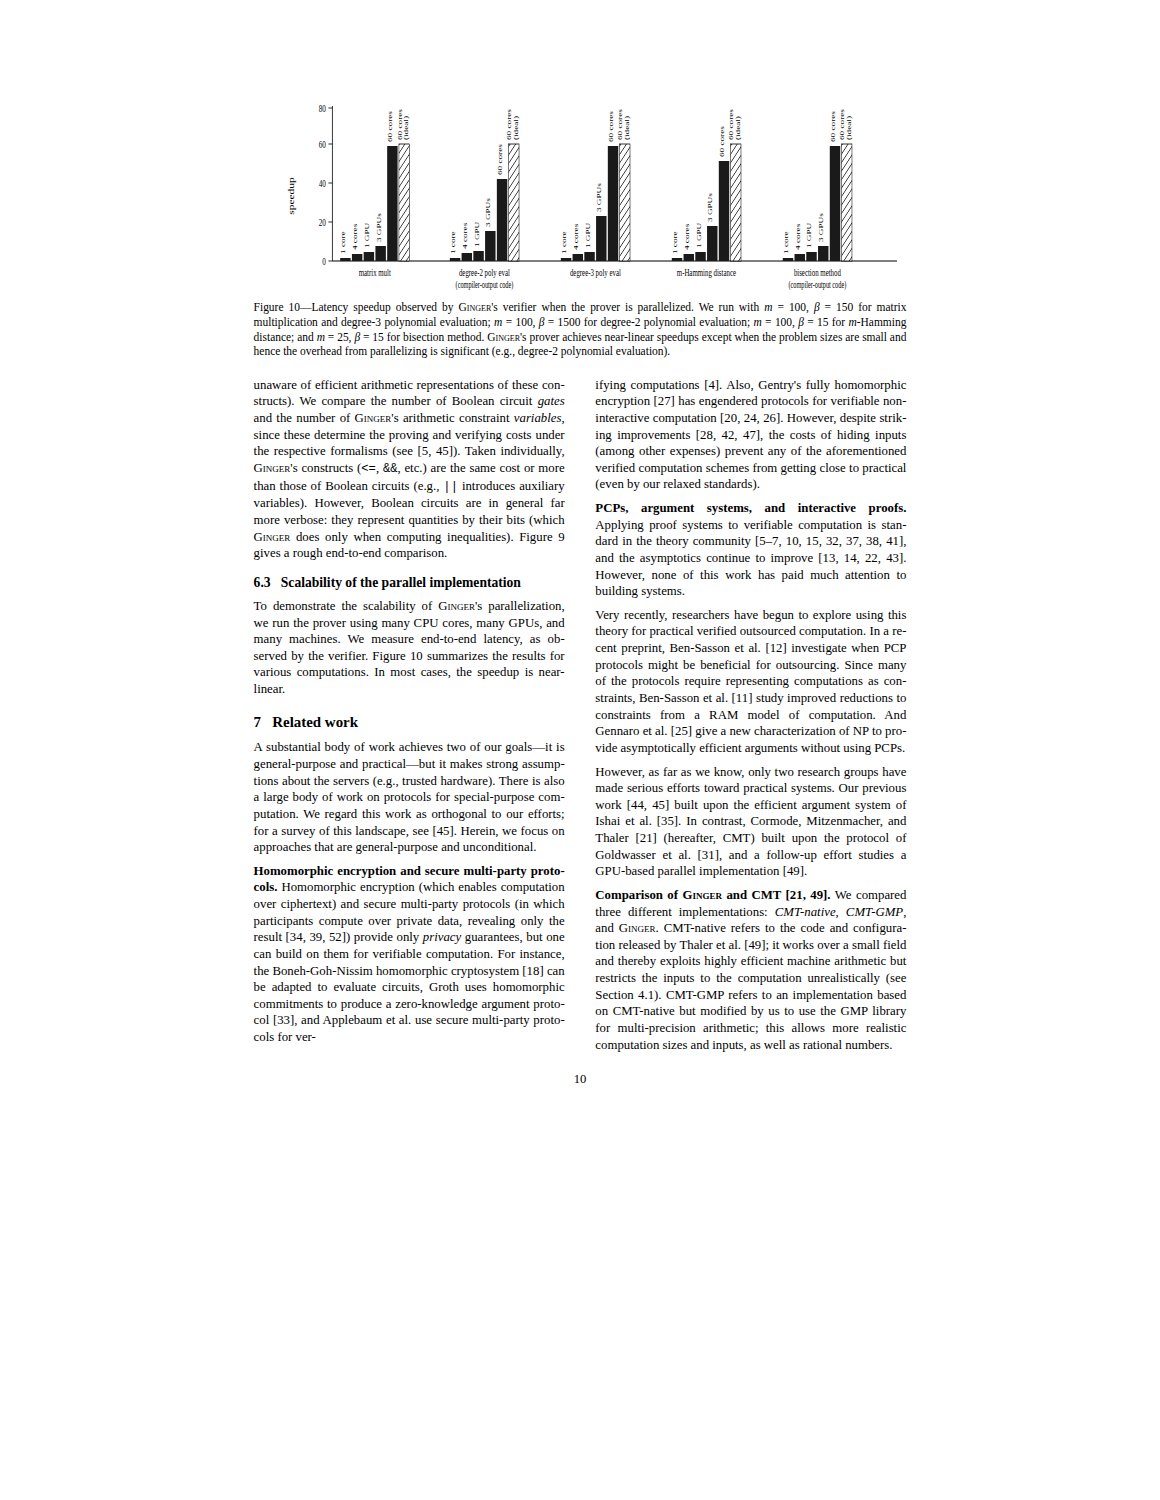0 20 40 60 80 speedup 1 core 4 cores 1 GPU 3 GPUs 60 cores 60 cores (ideal) matrix mult 1 core 4 cores 1 GPU 3 GPUs 60 cores 60 cores (ideal) degree-2 poly eval (compiler-output code) 1 core 4 cores 1 GPU 3 GPUs 60 cores 60 cores (ideal) degree-3 poly eval 1 core 4 cores 1 GPU 3 GPUs 60 cores 60 cores (ideal) m-Hamming distance 1 core 4 cores 1 GPU 3 GPUs 60 cores 60 cores (ideal) bisection method (compiler-output code)
Figure 10—Latency speedup observed by Ginger's verifier when the prover is parallelized. We run with m = 100, β = 150 for matrix multiplication and degree-3 polynomial evaluation; m = 100, β = 1500 for degree-2 polynomial evaluation; m = 100, β = 15 for m-Hamming distance; and m = 25, β = 15 for bisection method. Ginger's prover achieves near-linear speedups except when the problem sizes are small and hence the overhead from parallelizing is significant (e.g., degree-2 polynomial evaluation).
unaware of efficient arithmetic representations of these constructs). We compare the number of Boolean circuit gates and the number of Ginger's arithmetic constraint variables, since these determine the proving and verifying costs under the respective formalisms (see [5, 45]). Taken individually, Ginger's constructs (<=, &&, etc.) are the same cost or more than those of Boolean circuits (e.g., || introduces auxiliary variables). However, Boolean circuits are in general far more verbose: they represent quantities by their bits (which Ginger does only when computing inequalities). Figure 9 gives a rough end-to-end comparison.
6.3 Scalability of the parallel implementation
To demonstrate the scalability of Ginger's parallelization, we run the prover using many CPU cores, many GPUs, and many machines. We measure end-to-end latency, as observed by the verifier. Figure 10 summarizes the results for various computations. In most cases, the speedup is near-linear.
7 Related work
A substantial body of work achieves two of our goals—it is general-purpose and practical—but it makes strong assumptions about the servers (e.g., trusted hardware). There is also a large body of work on protocols for special-purpose computation. We regard this work as orthogonal to our efforts; for a survey of this landscape, see [45]. Herein, we focus on approaches that are general-purpose and unconditional.
Homomorphic encryption and secure multi-party protocols. Homomorphic encryption (which enables computation over ciphertext) and secure multi-party protocols (in which participants compute over private data, revealing only the result [34, 39, 52]) provide only privacy guarantees, but one can build on them for verifiable computation. For instance, the Boneh-Goh-Nissim homomorphic cryptosystem [18] can be adapted to evaluate circuits, Groth uses homomorphic commitments to produce a zero-knowledge argument protocol [33], and Applebaum et al. use secure multi-party protocols for ver-
ifying computations [4]. Also, Gentry's fully homomorphic encryption [27] has engendered protocols for verifiable non-interactive computation [20, 24, 26]. However, despite striking improvements [28, 42, 47], the costs of hiding inputs (among other expenses) prevent any of the aforementioned verified computation schemes from getting close to practical (even by our relaxed standards).
PCPs, argument systems, and interactive proofs. Applying proof systems to verifiable computation is standard in the theory community [5–7, 10, 15, 32, 37, 38, 41], and the asymptotics continue to improve [13, 14, 22, 43]. However, none of this work has paid much attention to building systems.
Very recently, researchers have begun to explore using this theory for practical verified outsourced computation. In a recent preprint, Ben-Sasson et al. [12] investigate when PCP protocols might be beneficial for outsourcing. Since many of the protocols require representing computations as constraints, Ben-Sasson et al. [11] study improved reductions to constraints from a RAM model of computation. And Gennaro et al. [25] give a new characterization of NP to provide asymptotically efficient arguments without using PCPs.
However, as far as we know, only two research groups have made serious efforts toward practical systems. Our previous work [44, 45] built upon the efficient argument system of Ishai et al. [35]. In contrast, Cormode, Mitzenmacher, and Thaler [21] (hereafter, CMT) built upon the protocol of Goldwasser et al. [31], and a follow-up effort studies a GPU-based parallel implementation [49].
Comparison of Ginger and CMT [21, 49]. We compared three different implementations: CMT-native, CMT-GMP, and Ginger. CMT-native refers to the code and configuration released by Thaler et al. [49]; it works over a small field and thereby exploits highly efficient machine arithmetic but restricts the inputs to the computation unrealistically (see Section 4.1). CMT-GMP refers to an implementation based on CMT-native but modified by us to use the GMP library for multi-precision arithmetic; this allows more realistic computation sizes and inputs, as well as rational numbers.
10